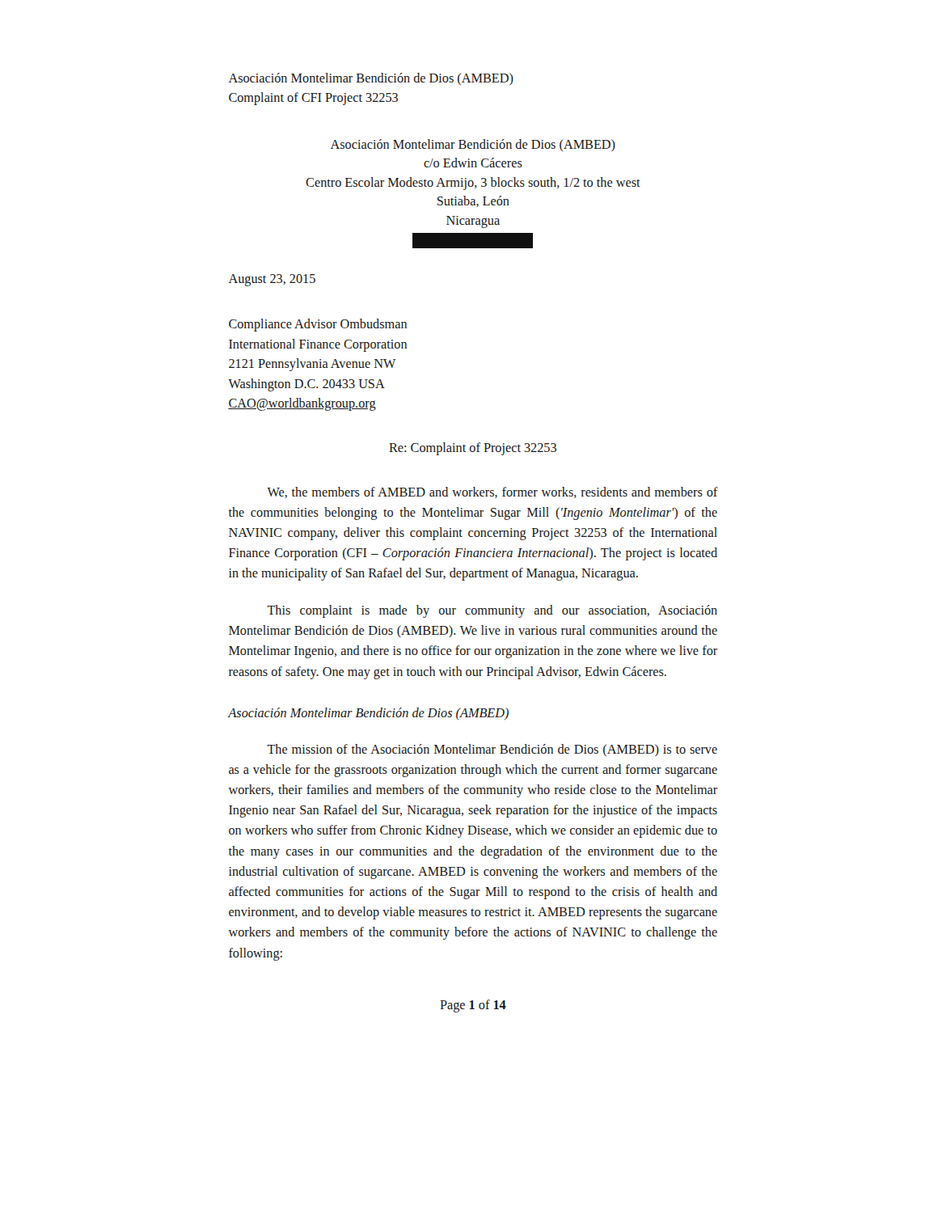Asociación Montelimar Bendición de Dios (AMBED)
Complaint of CFI Project 32253
Asociación Montelimar Bendición de Dios (AMBED)
c/o Edwin Cáceres
Centro Escolar Modesto Armijo, 3 blocks south, 1/2 to the west
Sutiaba, León
Nicaragua
August 23, 2015
Compliance Advisor Ombudsman
International Finance Corporation
2121 Pennsylvania Avenue NW
Washington D.C. 20433 USA
CAO@worldbankgroup.org
Re: Complaint of Project 32253
We, the members of AMBED and workers, former works, residents and members of the communities belonging to the Montelimar Sugar Mill ('Ingenio Montelimar') of the NAVINIC company, deliver this complaint concerning Project 32253 of the International Finance Corporation (CFI – Corporación Financiera Internacional). The project is located in the municipality of San Rafael del Sur, department of Managua, Nicaragua.
This complaint is made by our community and our association, Asociación Montelimar Bendición de Dios (AMBED). We live in various rural communities around the Montelimar Ingenio, and there is no office for our organization in the zone where we live for reasons of safety. One may get in touch with our Principal Advisor, Edwin Cáceres.
Asociación Montelimar Bendición de Dios (AMBED)
The mission of the Asociación Montelimar Bendición de Dios (AMBED) is to serve as a vehicle for the grassroots organization through which the current and former sugarcane workers, their families and members of the community who reside close to the Montelimar Ingenio near San Rafael del Sur, Nicaragua, seek reparation for the injustice of the impacts on workers who suffer from Chronic Kidney Disease, which we consider an epidemic due to the many cases in our communities and the degradation of the environment due to the industrial cultivation of sugarcane. AMBED is convening the workers and members of the affected communities for actions of the Sugar Mill to respond to the crisis of health and environment, and to develop viable measures to restrict it. AMBED represents the sugarcane workers and members of the community before the actions of NAVINIC to challenge the following:
Page 1 of 14